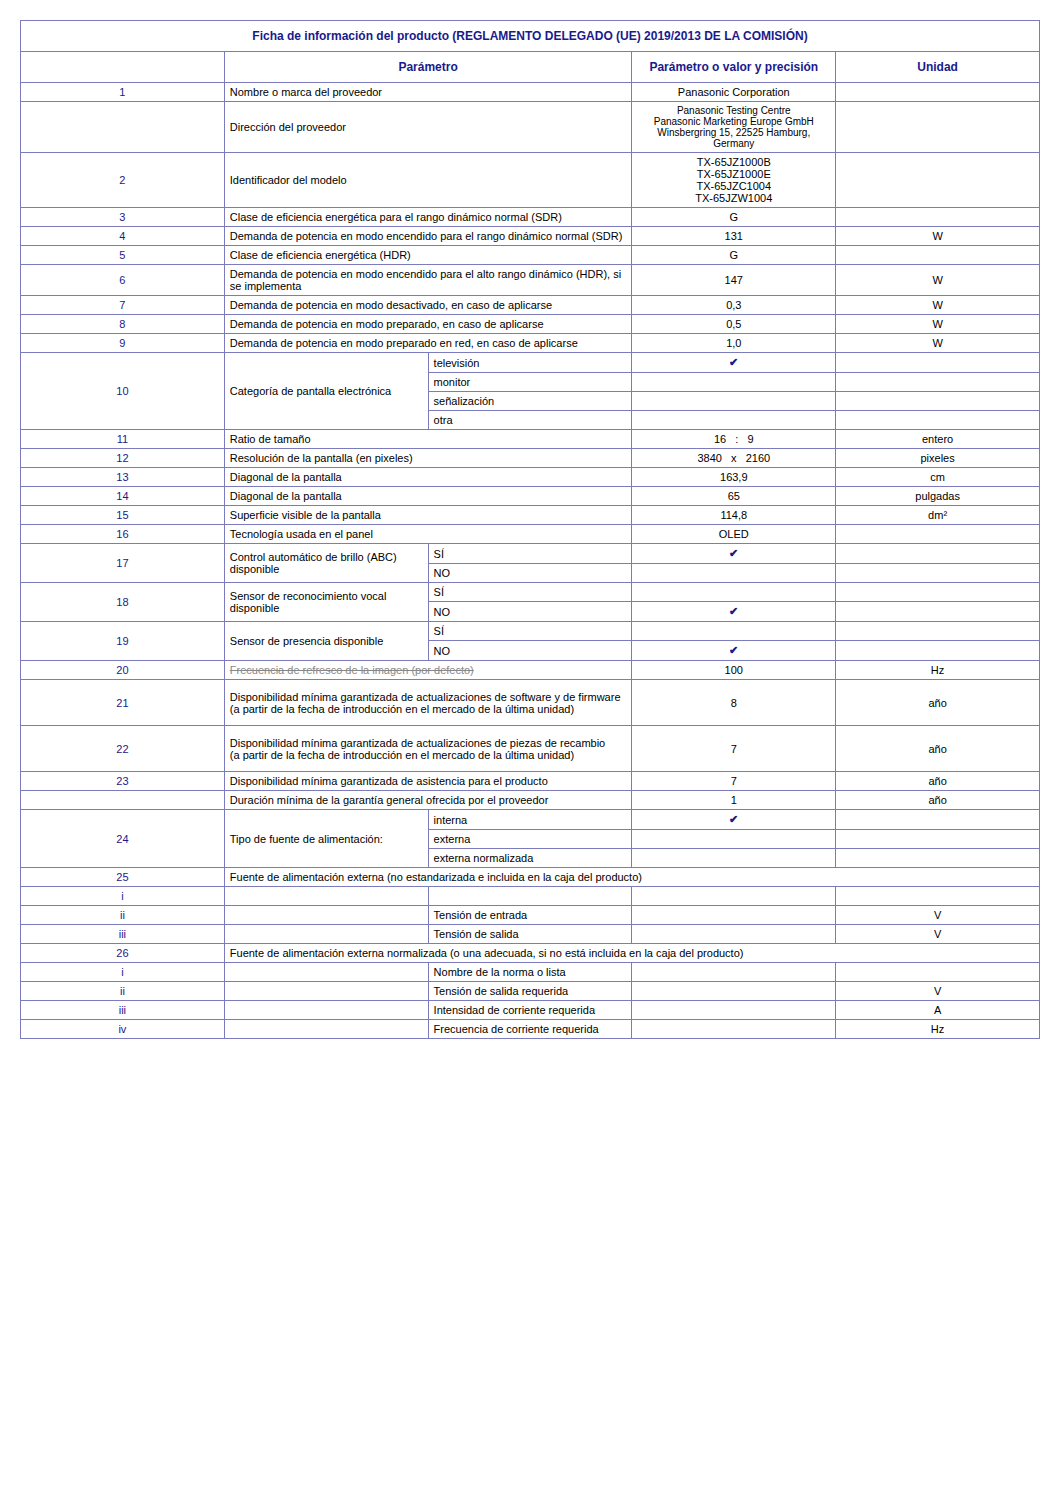| Ficha de información del producto (REGLAMENTO DELEGADO (UE) 2019/2013 DE LA COMISIÓN) |
| --- |
| | Parámetro | Parámetro o valor y precisión | Unidad |
| 1 | Nombre o marca del proveedor | Panasonic Corporation | |
| | Dirección del proveedor | Panasonic Testing Centre Panasonic Marketing Europe GmbH Winsbergring 15, 22525 Hamburg, Germany | |
| 2 | Identificador del modelo | TX-65JZ1000B TX-65JZ1000E TX-65JZC1004 TX-65JZW1004 | |
| 3 | Clase de eficiencia energética para el rango dinámico normal (SDR) | G | |
| 4 | Demanda de potencia en modo encendido para el rango dinámico normal (SDR) | 131 | W |
| 5 | Clase de eficiencia energética (HDR) | G | |
| 6 | Demanda de potencia en modo encendido para el alto rango dinámico (HDR), si se implementa | 147 | W |
| 7 | Demanda de potencia en modo desactivado, en caso de aplicarse | 0,3 | W |
| 8 | Demanda de potencia en modo preparado, en caso de aplicarse | 0,5 | W |
| 9 | Demanda de potencia en modo preparado en red, en caso de aplicarse | 1,0 | W |
| 10 | Categoría de pantalla electrónica | televisión | ✔ | |
| monitor | | |
| señalización | | |
| otra | | |
| 11 | Ratio de tamaño | 16 : 9 | entero |
| 12 | Resolución de la pantalla (en pixeles) | 3840 x 2160 | pixeles |
| 13 | Diagonal de la pantalla | 163,9 | cm |
| 14 | Diagonal de la pantalla | 65 | pulgadas |
| 15 | Superficie visible de la pantalla | 114,8 | dm² |
| 16 | Tecnología usada en el panel | OLED | |
| 17 | Control automático de brillo (ABC) disponible | SÍ | ✔ | |
| NO | | |
| 18 | Sensor de reconocimiento vocal disponible | SÍ | | |
| NO | ✔ | |
| 19 | Sensor de presencia disponible | SÍ | | |
| NO | ✔ | |
| 20 | Frecuencia de refresco de la imagen (por defecto) | 100 | Hz |
| 21 | Disponibilidad mínima garantizada de actualizaciones de software y de firmware (a partir de la fecha de introducción en el mercado de la última unidad) | 8 | año |
| 22 | Disponibilidad mínima garantizada de actualizaciones de piezas de recambio (a partir de la fecha de introducción en el mercado de la última unidad) | 7 | año |
| 23 | Disponibilidad mínima garantizada de asistencia para el producto | 7 | año |
| | Duración mínima de la garantía general ofrecida por el proveedor | 1 | año |
| 24 | Tipo de fuente de alimentación: | interna | ✔ | |
| externa | | |
| externa normalizada | | |
| 25 | Fuente de alimentación externa (no estandarizada e incluida en la caja del producto) |
| i | | | | |
| ii | | Tensión de entrada | | V |
| iii | | Tensión de salida | | V |
| 26 | Fuente de alimentación externa normalizada (o una adecuada, si no está incluida en la caja del producto) |
| i | | Nombre de la norma o lista | | |
| ii | | Tensión de salida requerida | | V |
| iii | | Intensidad de corriente requerida | | A |
| iv | | Frecuencia de corriente requerida | | Hz |